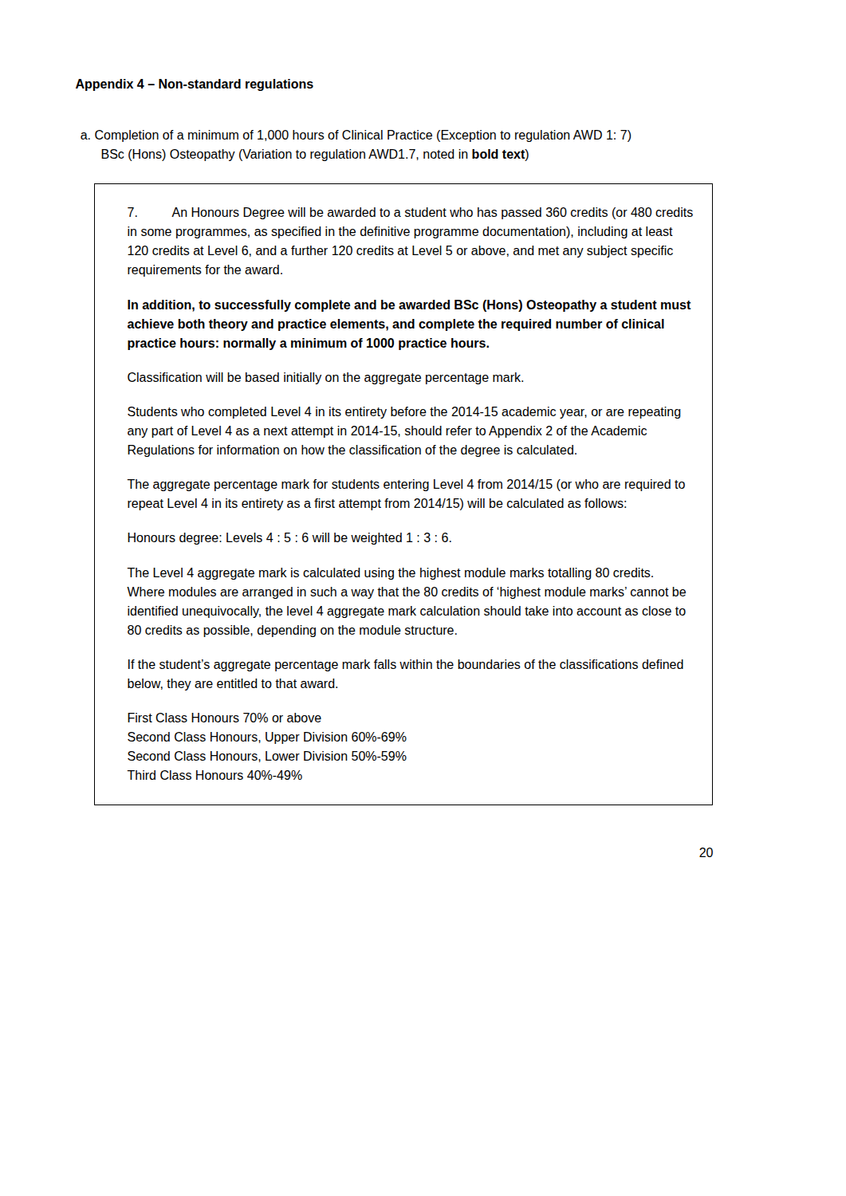Appendix 4 – Non-standard regulations
Completion of a minimum of 1,000 hours of Clinical Practice (Exception to regulation AWD 1: 7)
BSc (Hons) Osteopathy (Variation to regulation AWD1.7, noted in bold text)
7. An Honours Degree will be awarded to a student who has passed 360 credits (or 480 credits in some programmes, as specified in the definitive programme documentation), including at least 120 credits at Level 6, and a further 120 credits at Level 5 or above, and met any subject specific requirements for the award.
In addition, to successfully complete and be awarded BSc (Hons) Osteopathy a student must achieve both theory and practice elements, and complete the required number of clinical practice hours: normally a minimum of 1000 practice hours.
Classification will be based initially on the aggregate percentage mark.
Students who completed Level 4 in its entirety before the 2014-15 academic year, or are repeating any part of Level 4 as a next attempt in 2014-15, should refer to Appendix 2 of the Academic Regulations for information on how the classification of the degree is calculated.
The aggregate percentage mark for students entering Level 4 from 2014/15 (or who are required to repeat Level 4 in its entirety as a first attempt from 2014/15) will be calculated as follows:
Honours degree: Levels 4 : 5 : 6 will be weighted 1 : 3 : 6.
The Level 4 aggregate mark is calculated using the highest module marks totalling 80 credits. Where modules are arranged in such a way that the 80 credits of ‘highest module marks’ cannot be identified unequivocally, the level 4 aggregate mark calculation should take into account as close to 80 credits as possible, depending on the module structure.
If the student’s aggregate percentage mark falls within the boundaries of the classifications defined below, they are entitled to that award.
First Class Honours 70% or above
Second Class Honours, Upper Division 60%-69%
Second Class Honours, Lower Division 50%-59%
Third Class Honours 40%-49%
20